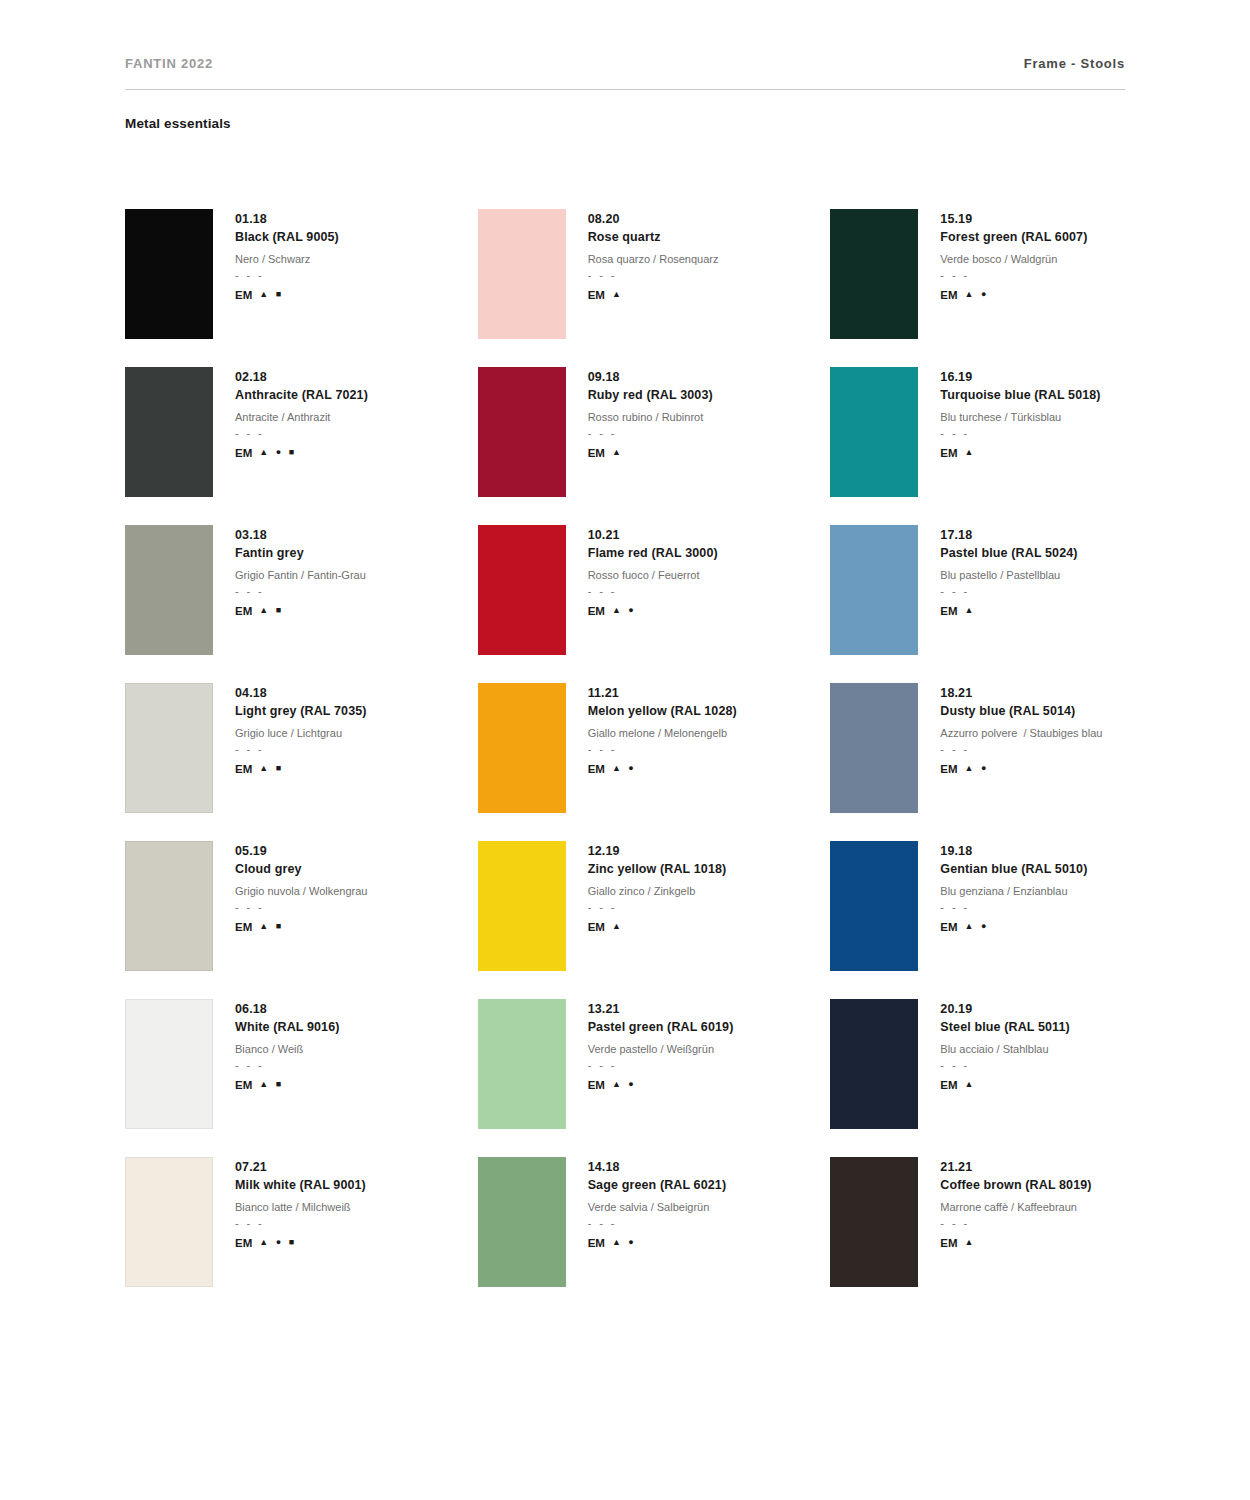FANTIN 2022 Frame - Stools
Metal essentials
01.18
Black (RAL 9005)
Nero / Schwarz
- - -
EM▲ ■
08.20
Rose quartz
Rosa quarzo / Rosenquarz
- - -
EM▲
15.19
Forest green (RAL 6007)
Verde bosco / Waldgrün
- - -
EM▲ ●
02.18
Anthracite (RAL 7021)
Antracite / Anthrazit
- - -
EM▲ ● ■
09.18
Ruby red (RAL 3003)
Rosso rubino / Rubinrot
- - -
EM▲
16.19
Turquoise blue (RAL 5018)
Blu turchese / Türkisblau
- - -
EM▲
03.18
Fantin grey
Grigio Fantin / Fantin-Grau
- - -
EM▲ ■
10.21
Flame red (RAL 3000)
Rosso fuoco / Feuerrot
- - -
EM▲ ●
17.18
Pastel blue (RAL 5024)
Blu pastello / Pastellblau
- - -
EM▲
04.18
Light grey (RAL 7035)
Grigio luce / Lichtgrau
- - -
EM▲ ■
11.21
Melon yellow (RAL 1028)
Giallo melone / Melonengelb
- - -
EM▲ ●
18.21
Dusty blue (RAL 5014)
Azzurro polvere / Staubiges blau
- - -
EM▲ ●
05.19
Cloud grey
Grigio nuvola / Wolkengrau
- - -
EM▲ ■
12.19
Zinc yellow (RAL 1018)
Giallo zinco / Zinkgelb
- - -
EM▲
19.18
Gentian blue (RAL 5010)
Blu genziana / Enzianblau
- - -
EM▲ ●
06.18
White (RAL 9016)
Bianco / Weiß
- - -
EM▲ ■
13.21
Pastel green (RAL 6019)
Verde pastello / Weißgrün
- - -
EM▲ ●
20.19
Steel blue (RAL 5011)
Blu acciaio / Stahlblau
- - -
EM▲
07.21
Milk white (RAL 9001)
Bianco latte / Milchweiß
- - -
EM▲ ● ■
14.18
Sage green (RAL 6021)
Verde salvia / Salbeigrün
- - -
EM▲ ●
21.21
Coffee brown (RAL 8019)
Marrone caffè / Kaffeebraun
- - -
EM▲